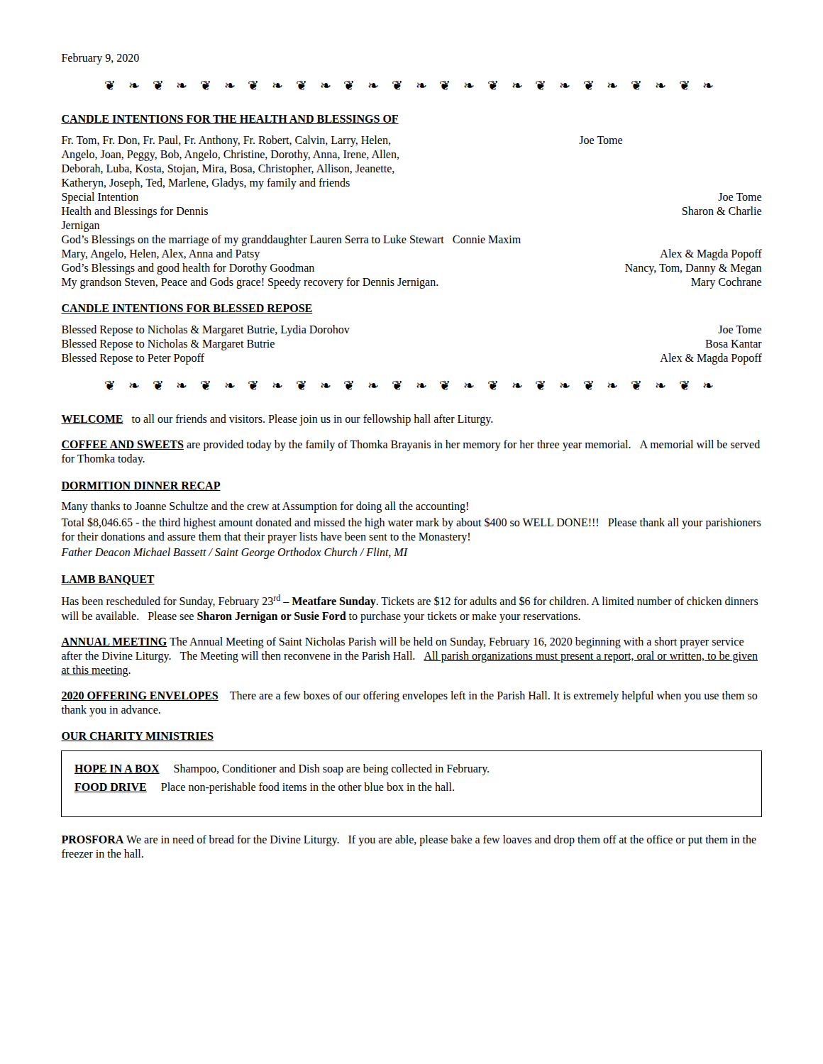February 9, 2020
❦ ❧ ❦ ❧ ❦ ❧ ❦ ❧ ❦ ❧ ❦ ❧ ❦ ❧ ❦ ❧ ❦ ❧ ❦ ❧ ❦ ❧ ❦ ❧ ❦ ❧
CANDLE INTENTIONS FOR THE HEALTH AND BLESSINGS OF
| Fr. Tom, Fr. Don, Fr. Paul, Fr. Anthony, Fr. Robert, Calvin, Larry, Helen, | Joe Tome |
| Angelo, Joan, Peggy, Bob, Angelo, Christine, Dorothy, Anna, Irene, Allen, |
| Deborah, Luba, Kosta, Stojan, Mira, Bosa, Christopher, Allison, Jeanette, |
| Katheryn, Joseph, Ted, Marlene, Gladys, my family and friends |
| Special Intention | Joe Tome |
| Health and Blessings for Dennis | Sharon & Charlie |
| Jernigan |
| God’s Blessings on the marriage of my granddaughter Lauren Serra to Luke Stewart Connie Maxim |
| Mary, Angelo, Helen, Alex, Anna and Patsy | Alex & Magda Popoff |
| God’s Blessings and good health for Dorothy Goodman | Nancy, Tom, Danny & Megan |
| My grandson Steven, Peace and Gods grace! Speedy recovery for Dennis Jernigan. | Mary Cochrane |
CANDLE INTENTIONS FOR BLESSED REPOSE
| Blessed Repose to Nicholas & Margaret Butrie, Lydia Dorohov | Joe Tome |
| Blessed Repose to Nicholas & Margaret Butrie | Bosa Kantar |
| Blessed Repose to Peter Popoff | Alex & Magda Popoff |
❦ ❧ ❦ ❧ ❦ ❧ ❦ ❧ ❦ ❧ ❦ ❧ ❦ ❧ ❦ ❧ ❦ ❧ ❦ ❧ ❦ ❧ ❦ ❧ ❦ ❧
WELCOME to all our friends and visitors. Please join us in our fellowship hall after Liturgy.
COFFEE AND SWEETS are provided today by the family of Thomka Brayanis in her memory for her three year memorial. A memorial will be served for Thomka today.
DORMITION DINNER RECAP
Many thanks to Joanne Schultze and the crew at Assumption for doing all the accounting!
Total $8,046.65 - the third highest amount donated and missed the high water mark by about $400 so WELL DONE!!! Please thank all your parishioners for their donations and assure them that their prayer lists have been sent to the Monastery!
Father Deacon Michael Bassett / Saint George Orthodox Church / Flint, MI
LAMB BANQUET
Has been rescheduled for Sunday, February 23rd – Meatfare Sunday. Tickets are $12 for adults and $6 for children. A limited number of chicken dinners will be available. Please see Sharon Jernigan or Susie Ford to purchase your tickets or make your reservations.
ANNUAL MEETING The Annual Meeting of Saint Nicholas Parish will be held on Sunday, February 16, 2020 beginning with a short prayer service after the Divine Liturgy. The Meeting will then reconvene in the Parish Hall. All parish organizations must present a report, oral or written, to be given at this meeting.
2020 OFFERING ENVELOPES There are a few boxes of our offering envelopes left in the Parish Hall. It is extremely helpful when you use them so thank you in advance.
OUR CHARITY MINISTRIES
HOPE IN A BOX Shampoo, Conditioner and Dish soap are being collected in February.
FOOD DRIVE Place non-perishable food items in the other blue box in the hall.
PROSFORA We are in need of bread for the Divine Liturgy. If you are able, please bake a few loaves and drop them off at the office or put them in the freezer in the hall.